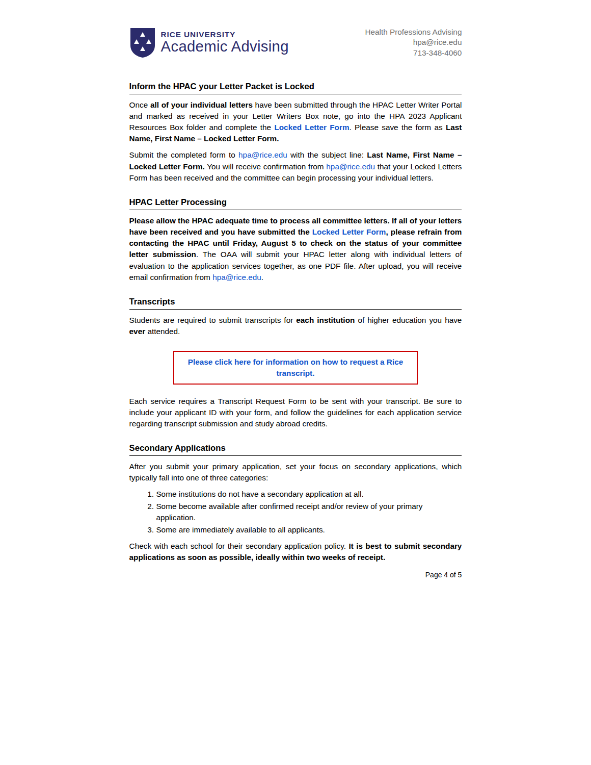RICE UNIVERSITY
Academic Advising
Health Professions Advising
hpa@rice.edu
713-348-4060
Inform the HPAC your Letter Packet is Locked
Once all of your individual letters have been submitted through the HPAC Letter Writer Portal and marked as received in your Letter Writers Box note, go into the HPA 2023 Applicant Resources Box folder and complete the Locked Letter Form. Please save the form as Last Name, First Name – Locked Letter Form.
Submit the completed form to hpa@rice.edu with the subject line: Last Name, First Name – Locked Letter Form. You will receive confirmation from hpa@rice.edu that your Locked Letters Form has been received and the committee can begin processing your individual letters.
HPAC Letter Processing
Please allow the HPAC adequate time to process all committee letters. If all of your letters have been received and you have submitted the Locked Letter Form, please refrain from contacting the HPAC until Friday, August 5 to check on the status of your committee letter submission. The OAA will submit your HPAC letter along with individual letters of evaluation to the application services together, as one PDF file. After upload, you will receive email confirmation from hpa@rice.edu.
Transcripts
Students are required to submit transcripts for each institution of higher education you have ever attended.
Please click here for information on how to request a Rice transcript.
Each service requires a Transcript Request Form to be sent with your transcript. Be sure to include your applicant ID with your form, and follow the guidelines for each application service regarding transcript submission and study abroad credits.
Secondary Applications
After you submit your primary application, set your focus on secondary applications, which typically fall into one of three categories:
Some institutions do not have a secondary application at all.
Some become available after confirmed receipt and/or review of your primary application.
Some are immediately available to all applicants.
Check with each school for their secondary application policy. It is best to submit secondary applications as soon as possible, ideally within two weeks of receipt.
Page 4 of 5